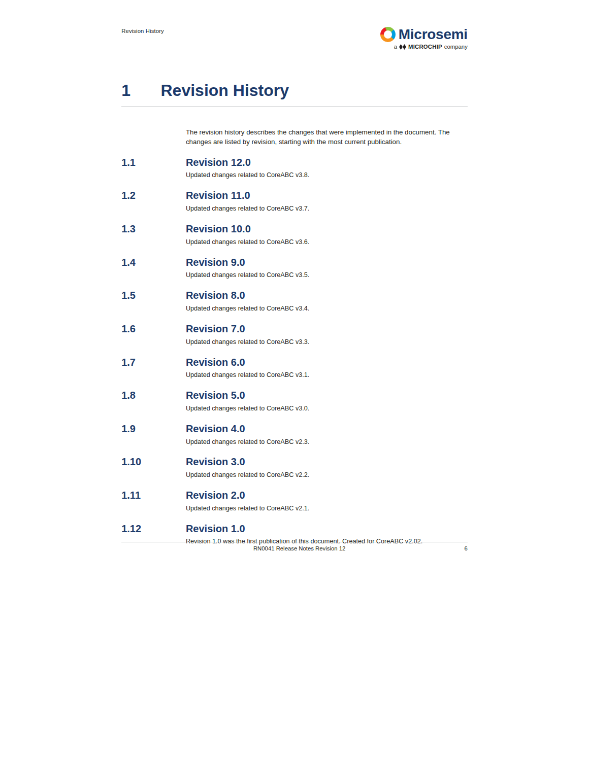Revision History
Microsemi
a MICROCHIP company
1
Revision History
The revision history describes the changes that were implemented in the document. The changes are listed by revision, starting with the most current publication.
1.1
Revision 12.0
Updated changes related to CoreABC v3.8.
1.2
Revision 11.0
Updated changes related to CoreABC v3.7.
1.3
Revision 10.0
Updated changes related to CoreABC v3.6.
1.4
Revision 9.0
Updated changes related to CoreABC v3.5.
1.5
Revision 8.0
Updated changes related to CoreABC v3.4.
1.6
Revision 7.0
Updated changes related to CoreABC v3.3.
1.7
Revision 6.0
Updated changes related to CoreABC v3.1.
1.8
Revision 5.0
Updated changes related to CoreABC v3.0.
1.9
Revision 4.0
Updated changes related to CoreABC v2.3.
1.10
Revision 3.0
Updated changes related to CoreABC v2.2.
1.11
Revision 2.0
Updated changes related to CoreABC v2.1.
1.12
Revision 1.0
Revision 1.0 was the first publication of this document. Created for CoreABC v2.02.
RN0041 Release Notes Revision 12
6